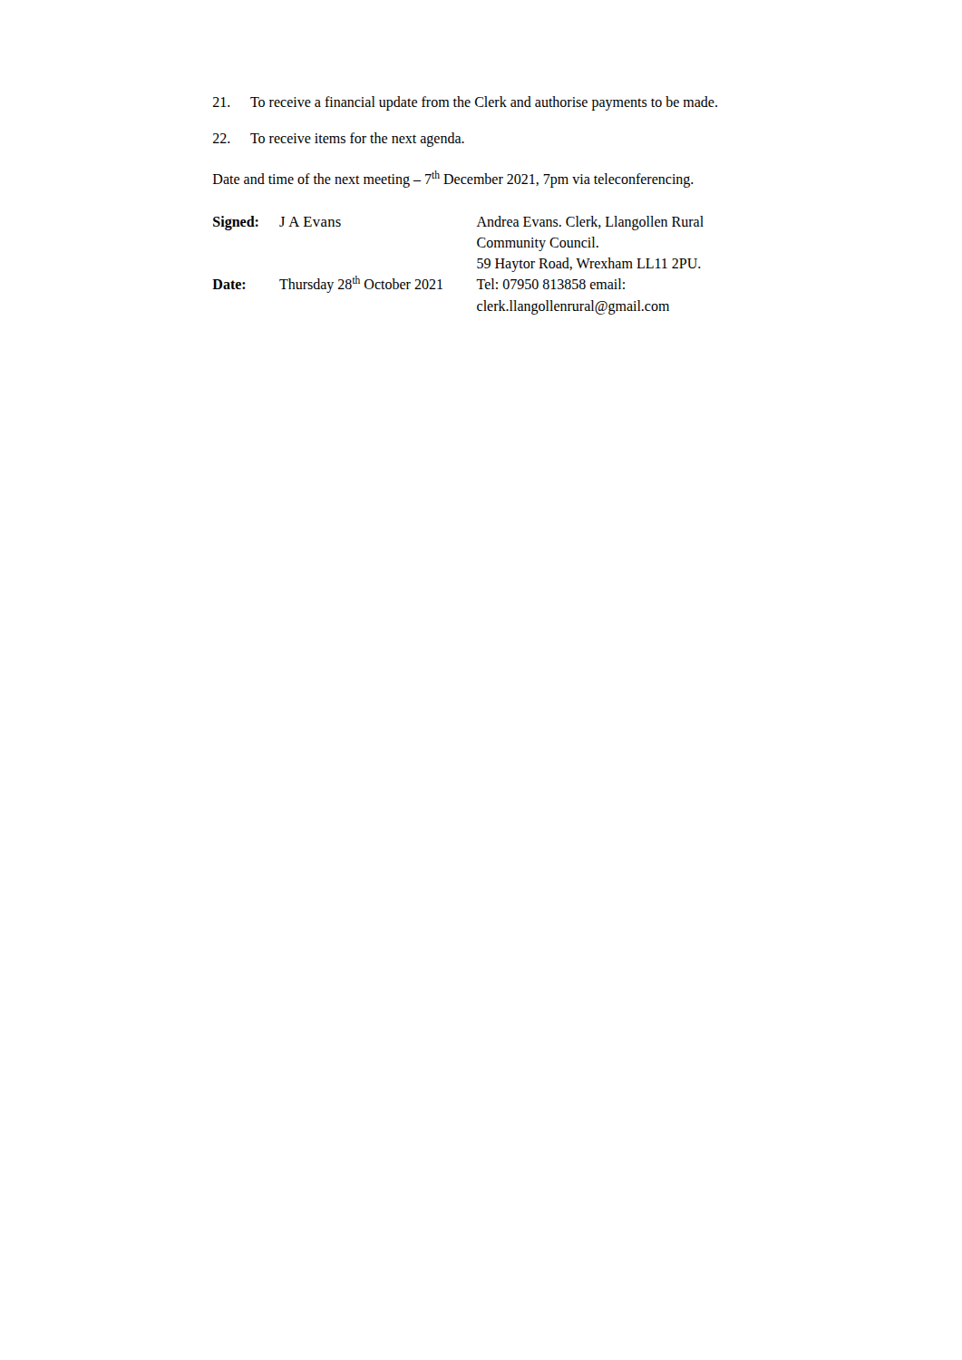21. To receive a financial update from the Clerk and authorise payments to be made.
22. To receive items for the next agenda.
Date and time of the next meeting – 7th December 2021, 7pm via teleconferencing.
| Signed: | J A Evans | Andrea Evans. Clerk, Llangollen Rural Community Council. |
| | | 59 Haytor Road, Wrexham LL11 2PU. |
| Date: | Thursday 28 th October 2021 | Tel: 07950 813858 email: clerk.llangollenrural@gmail.com |